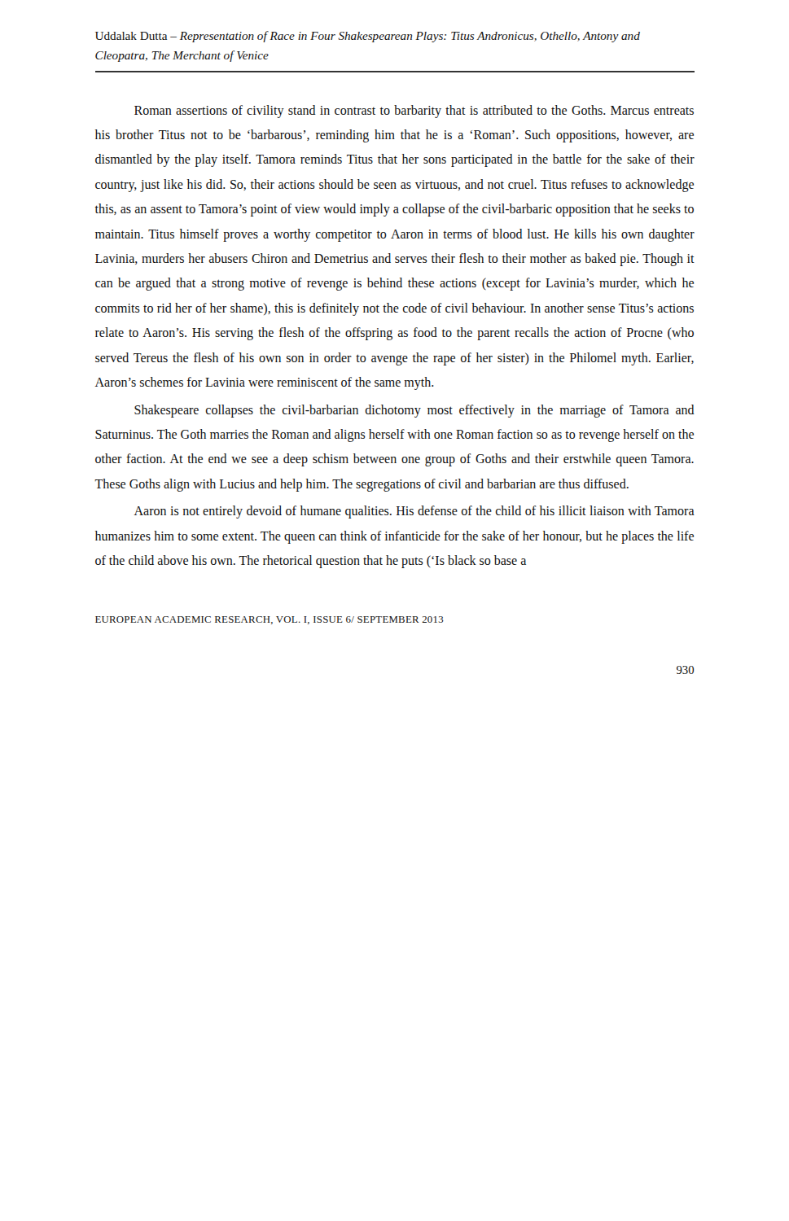Uddalak Dutta – Representation of Race in Four Shakespearean Plays: Titus Andronicus, Othello, Antony and Cleopatra, The Merchant of Venice
Roman assertions of civility stand in contrast to barbarity that is attributed to the Goths. Marcus entreats his brother Titus not to be ‘barbarous’, reminding him that he is a ‘Roman’. Such oppositions, however, are dismantled by the play itself. Tamora reminds Titus that her sons participated in the battle for the sake of their country, just like his did. So, their actions should be seen as virtuous, and not cruel. Titus refuses to acknowledge this, as an assent to Tamora’s point of view would imply a collapse of the civil-barbaric opposition that he seeks to maintain. Titus himself proves a worthy competitor to Aaron in terms of blood lust. He kills his own daughter Lavinia, murders her abusers Chiron and Demetrius and serves their flesh to their mother as baked pie. Though it can be argued that a strong motive of revenge is behind these actions (except for Lavinia’s murder, which he commits to rid her of her shame), this is definitely not the code of civil behaviour. In another sense Titus’s actions relate to Aaron’s. His serving the flesh of the offspring as food to the parent recalls the action of Procne (who served Tereus the flesh of his own son in order to avenge the rape of her sister) in the Philomel myth. Earlier, Aaron’s schemes for Lavinia were reminiscent of the same myth.
Shakespeare collapses the civil-barbarian dichotomy most effectively in the marriage of Tamora and Saturninus. The Goth marries the Roman and aligns herself with one Roman faction so as to revenge herself on the other faction. At the end we see a deep schism between one group of Goths and their erstwhile queen Tamora. These Goths align with Lucius and help him. The segregations of civil and barbarian are thus diffused.
Aaron is not entirely devoid of humane qualities. His defense of the child of his illicit liaison with Tamora humanizes him to some extent. The queen can think of infanticide for the sake of her honour, but he places the life of the child above his own. The rhetorical question that he puts (‘Is black so base a
EUROPEAN ACADEMIC RESEARCH, VOL. I, ISSUE 6/ SEPTEMBER 2013
930